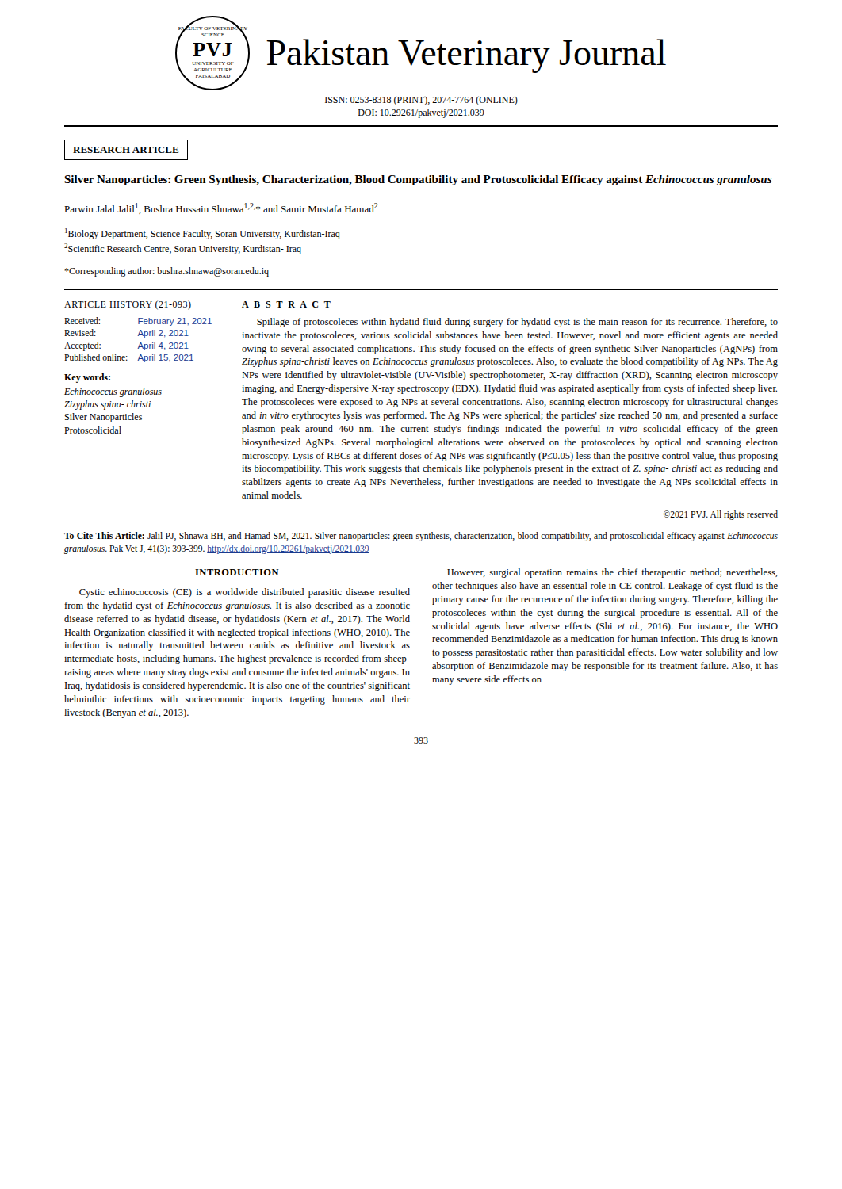FACULTY OF VETERINARY SCIENCE
PVJ
UNIVERSITY OF AGRICULTURE FAISALABAD
Pakistan Veterinary Journal
ISSN: 0253-8318 (PRINT), 2074-7764 (ONLINE)
DOI: 10.29261/pakvetj/2021.039
RESEARCH ARTICLE
Silver Nanoparticles: Green Synthesis, Characterization, Blood Compatibility and Protoscolicidal Efficacy against Echinococcus granulosus
Parwin Jalal Jalil1, Bushra Hussain Shnawa1,2,* and Samir Mustafa Hamad2
1Biology Department, Science Faculty, Soran University, Kurdistan-Iraq
2Scientific Research Centre, Soran University, Kurdistan- Iraq
*Corresponding author: bushra.shnawa@soran.edu.iq
ARTICLE HISTORY (21-093)
| Received: | February 21, 2021 |
| Revised: | April 2, 2021 |
| Accepted: | April 4, 2021 |
| Published online: | April 15, 2021 |
Key words:
Echinococcus granulosus
Zizyphus spina- christi
Silver Nanoparticles
Protoscolicidal
A B S T R A C T
Spillage of protoscoleces within hydatid fluid during surgery for hydatid cyst is the main reason for its recurrence. Therefore, to inactivate the protoscoleces, various scolicidal substances have been tested. However, novel and more efficient agents are needed owing to several associated complications. This study focused on the effects of green synthetic Silver Nanoparticles (AgNPs) from Zizyphus spina-christi leaves on Echinococcus granulosus protoscoleces. Also, to evaluate the blood compatibility of Ag NPs. The Ag NPs were identified by ultraviolet-visible (UV-Visible) spectrophotometer, X-ray diffraction (XRD), Scanning electron microscopy imaging, and Energy-dispersive X-ray spectroscopy (EDX). Hydatid fluid was aspirated aseptically from cysts of infected sheep liver. The protoscoleces were exposed to Ag NPs at several concentrations. Also, scanning electron microscopy for ultrastructural changes and in vitro erythrocytes lysis was performed. The Ag NPs were spherical; the particles' size reached 50 nm, and presented a surface plasmon peak around 460 nm. The current study's findings indicated the powerful in vitro scolicidal efficacy of the green biosynthesized AgNPs. Several morphological alterations were observed on the protoscoleces by optical and scanning electron microscopy. Lysis of RBCs at different doses of Ag NPs was significantly (P≤0.05) less than the positive control value, thus proposing its biocompatibility. This work suggests that chemicals like polyphenols present in the extract of Z. spina- christi act as reducing and stabilizers agents to create Ag NPs Nevertheless, further investigations are needed to investigate the Ag NPs scolicidial effects in animal models.
©2021 PVJ. All rights reserved
To Cite This Article: Jalil PJ, Shnawa BH, and Hamad SM, 2021. Silver nanoparticles: green synthesis, characterization, blood compatibility, and protoscolicidal efficacy against Echinococcus granulosus. Pak Vet J, 41(3): 393-399. http://dx.doi.org/10.29261/pakvetj/2021.039
INTRODUCTION
Cystic echinococcosis (CE) is a worldwide distributed parasitic disease resulted from the hydatid cyst of Echinococcus granulosus. It is also described as a zoonotic disease referred to as hydatid disease, or hydatidosis (Kern et al., 2017). The World Health Organization classified it with neglected tropical infections (WHO, 2010). The infection is naturally transmitted between canids as definitive and livestock as intermediate hosts, including humans. The highest prevalence is recorded from sheep-raising areas where many stray dogs exist and consume the infected animals' organs. In Iraq, hydatidosis is considered hyperendemic. It is also one of the countries' significant helminthic infections with socioeconomic impacts targeting humans and their livestock (Benyan et al., 2013).
However, surgical operation remains the chief therapeutic method; nevertheless, other techniques also have an essential role in CE control. Leakage of cyst fluid is the primary cause for the recurrence of the infection during surgery. Therefore, killing the protoscoleces within the cyst during the surgical procedure is essential. All of the scolicidal agents have adverse effects (Shi et al., 2016). For instance, the WHO recommended Benzimidazole as a medication for human infection. This drug is known to possess parasitostatic rather than parasiticidal effects. Low water solubility and low absorption of Benzimidazole may be responsible for its treatment failure. Also, it has many severe side effects on
393